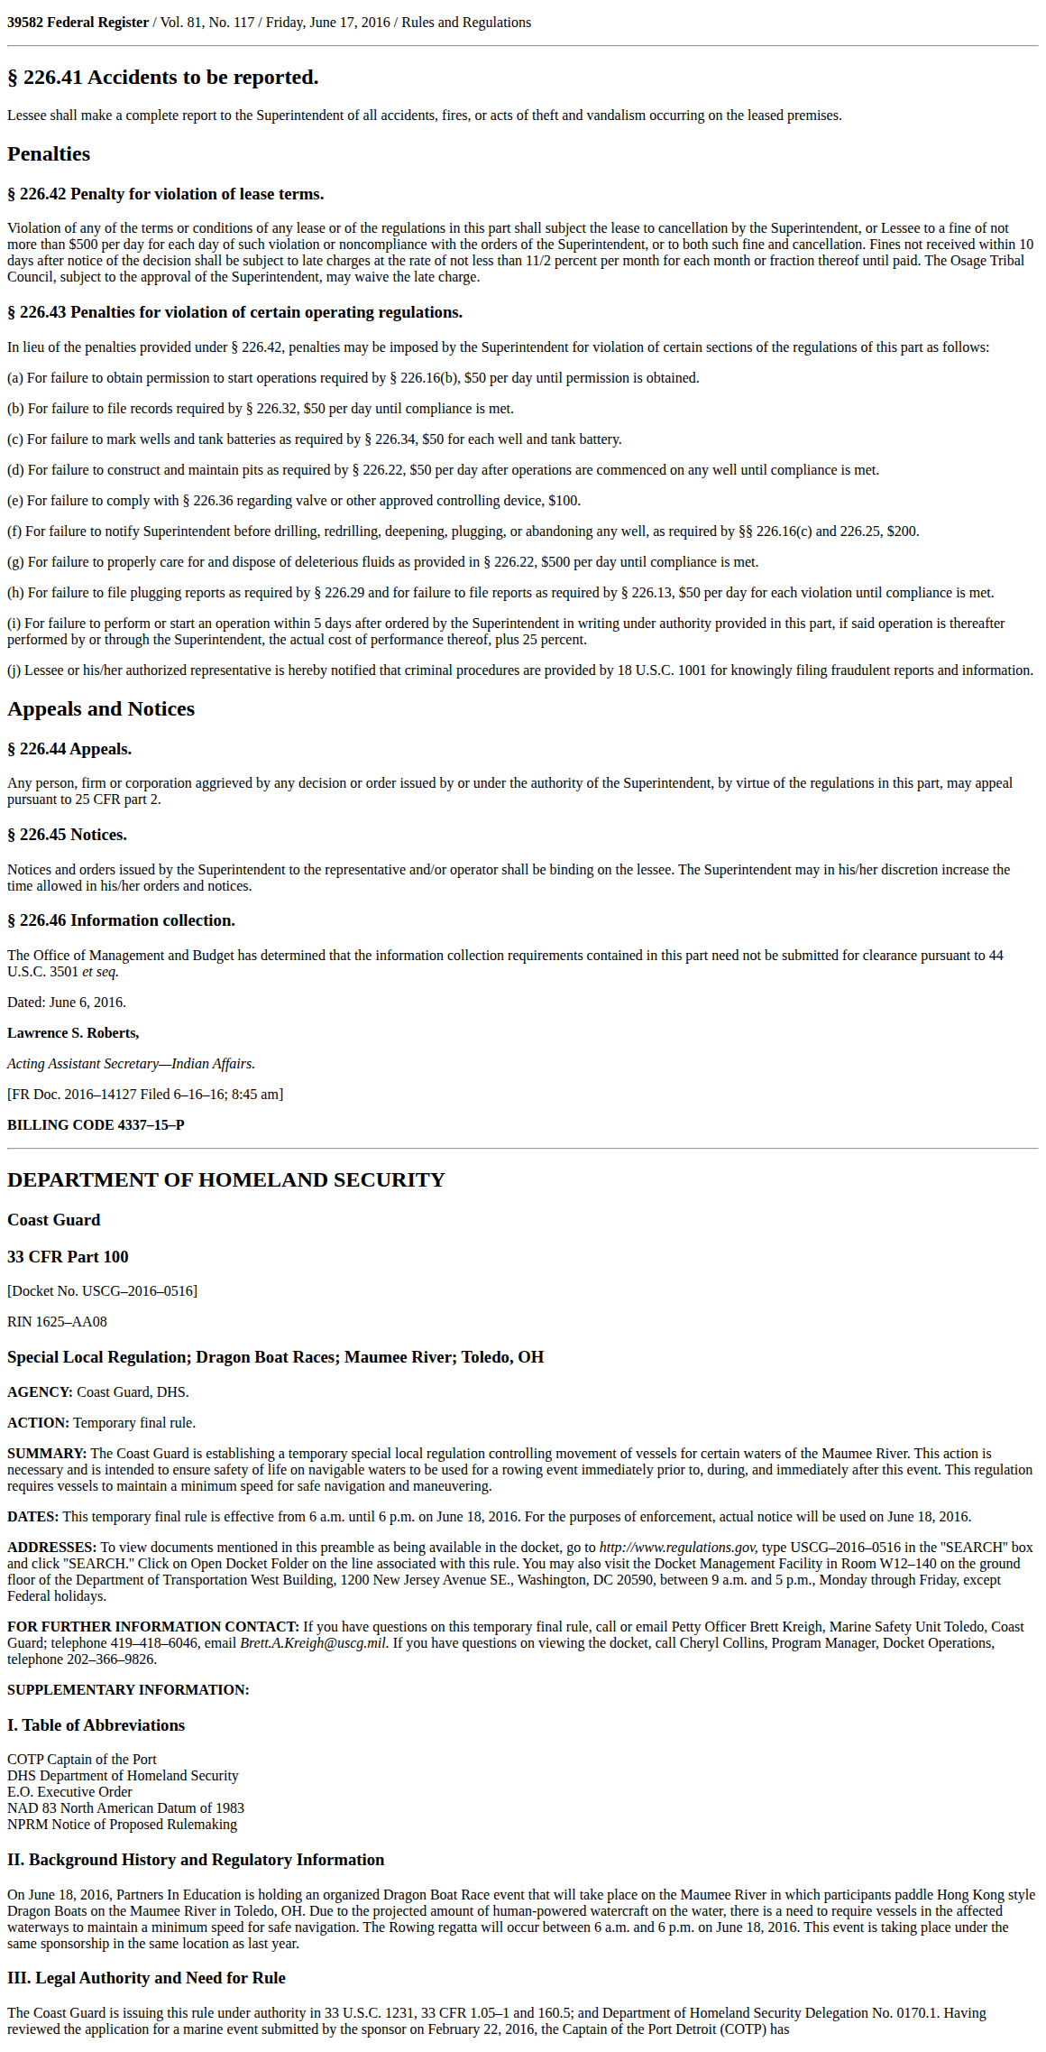39582 Federal Register / Vol. 81, No. 117 / Friday, June 17, 2016 / Rules and Regulations
§ 226.41 Accidents to be reported.
Lessee shall make a complete report to the Superintendent of all accidents, fires, or acts of theft and vandalism occurring on the leased premises.
Penalties
§ 226.42 Penalty for violation of lease terms.
Violation of any of the terms or conditions of any lease or of the regulations in this part shall subject the lease to cancellation by the Superintendent, or Lessee to a fine of not more than $500 per day for each day of such violation or noncompliance with the orders of the Superintendent, or to both such fine and cancellation. Fines not received within 10 days after notice of the decision shall be subject to late charges at the rate of not less than 11/2 percent per month for each month or fraction thereof until paid. The Osage Tribal Council, subject to the approval of the Superintendent, may waive the late charge.
§ 226.43 Penalties for violation of certain operating regulations.
In lieu of the penalties provided under § 226.42, penalties may be imposed by the Superintendent for violation of certain sections of the regulations of this part as follows:
(a) For failure to obtain permission to start operations required by § 226.16(b), $50 per day until permission is obtained.
(b) For failure to file records required by § 226.32, $50 per day until compliance is met.
(c) For failure to mark wells and tank batteries as required by § 226.34, $50 for each well and tank battery.
(d) For failure to construct and maintain pits as required by § 226.22, $50 per day after operations are commenced on any well until compliance is met.
(e) For failure to comply with § 226.36 regarding valve or other approved controlling device, $100.
(f) For failure to notify Superintendent before drilling, redrilling, deepening, plugging, or abandoning any well, as required by §§ 226.16(c) and 226.25, $200.
(g) For failure to properly care for and dispose of deleterious fluids as provided in § 226.22, $500 per day until compliance is met.
(h) For failure to file plugging reports as required by § 226.29 and for failure to file reports as required by § 226.13, $50 per day for each violation until compliance is met.
(i) For failure to perform or start an operation within 5 days after ordered by the Superintendent in writing under authority provided in this part, if said operation is thereafter performed by or through the Superintendent, the actual cost of performance thereof, plus 25 percent.
(j) Lessee or his/her authorized representative is hereby notified that criminal procedures are provided by 18 U.S.C. 1001 for knowingly filing fraudulent reports and information.
Appeals and Notices
§ 226.44 Appeals.
Any person, firm or corporation aggrieved by any decision or order issued by or under the authority of the Superintendent, by virtue of the regulations in this part, may appeal pursuant to 25 CFR part 2.
§ 226.45 Notices.
Notices and orders issued by the Superintendent to the representative and/or operator shall be binding on the lessee. The Superintendent may in his/her discretion increase the time allowed in his/her orders and notices.
§ 226.46 Information collection.
The Office of Management and Budget has determined that the information collection requirements contained in this part need not be submitted for clearance pursuant to 44 U.S.C. 3501 et seq.
Dated: June 6, 2016.
Lawrence S. Roberts,
Acting Assistant Secretary—Indian Affairs.
[FR Doc. 2016–14127 Filed 6–16–16; 8:45 am]
BILLING CODE 4337–15–P
DEPARTMENT OF HOMELAND SECURITY
Coast Guard
33 CFR Part 100
[Docket No. USCG–2016–0516]
RIN 1625–AA08
Special Local Regulation; Dragon Boat Races; Maumee River; Toledo, OH
AGENCY: Coast Guard, DHS.
ACTION: Temporary final rule.
SUMMARY: The Coast Guard is establishing a temporary special local regulation controlling movement of vessels for certain waters of the Maumee River. This action is necessary and is intended to ensure safety of life on navigable waters to be used for a rowing event immediately prior to, during, and immediately after this event. This regulation requires vessels to maintain a minimum speed for safe navigation and maneuvering.
DATES: This temporary final rule is effective from 6 a.m. until 6 p.m. on June 18, 2016. For the purposes of enforcement, actual notice will be used on June 18, 2016.
ADDRESSES: To view documents mentioned in this preamble as being available in the docket, go to http://www.regulations.gov, type USCG–2016–0516 in the ''SEARCH'' box and click ''SEARCH.'' Click on Open Docket Folder on the line associated with this rule. You may also visit the Docket Management Facility in Room W12–140 on the ground floor of the Department of Transportation West Building, 1200 New Jersey Avenue SE., Washington, DC 20590, between 9 a.m. and 5 p.m., Monday through Friday, except Federal holidays.
FOR FURTHER INFORMATION CONTACT: If you have questions on this temporary final rule, call or email Petty Officer Brett Kreigh, Marine Safety Unit Toledo, Coast Guard; telephone 419–418–6046, email Brett.A.Kreigh@uscg.mil. If you have questions on viewing the docket, call Cheryl Collins, Program Manager, Docket Operations, telephone 202–366–9826.
SUPPLEMENTARY INFORMATION:
I. Table of Abbreviations
COTP Captain of the Port
DHS Department of Homeland Security
E.O. Executive Order
NAD 83 North American Datum of 1983
NPRM Notice of Proposed Rulemaking
II. Background History and Regulatory Information
On June 18, 2016, Partners In Education is holding an organized Dragon Boat Race event that will take place on the Maumee River in which participants paddle Hong Kong style Dragon Boats on the Maumee River in Toledo, OH. Due to the projected amount of human-powered watercraft on the water, there is a need to require vessels in the affected waterways to maintain a minimum speed for safe navigation. The Rowing regatta will occur between 6 a.m. and 6 p.m. on June 18, 2016. This event is taking place under the same sponsorship in the same location as last year.
III. Legal Authority and Need for Rule
The Coast Guard is issuing this rule under authority in 33 U.S.C. 1231, 33 CFR 1.05–1 and 160.5; and Department of Homeland Security Delegation No. 0170.1. Having reviewed the application for a marine event submitted by the sponsor on February 22, 2016, the Captain of the Port Detroit (COTP) has